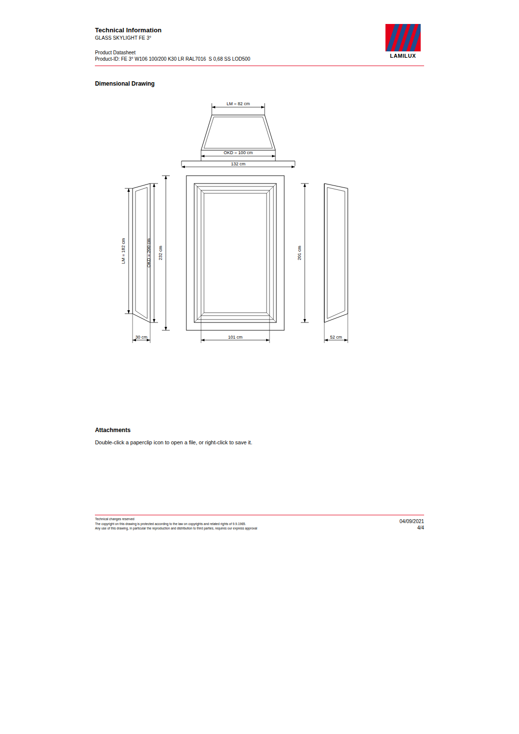LAMILUX
Technical Information
GLASS SKYLIGHT FE 3°
Product Datasheet
Product-ID: FE 3° W106 100/200 K30 LR RAL7016 S 0,68 SS LOD500
Dimensional Drawing
LM = 82 cm OKD = 100 cm 132 cm LM = 182 cm OKD = 200 cm 232 cm 30 cm 101 cm 201 cm 52 cm
Attachments
Double-click a paperclip icon to open a file, or right-click to save it.
Technical changes reserved
The copyright on this drawing is protected according to the law on copyrights and related rights of 9.9.1965.
Any use of this drawing, in particular the reproduction and distribution to third parties, requires our express approval
04/09/2021
4/4